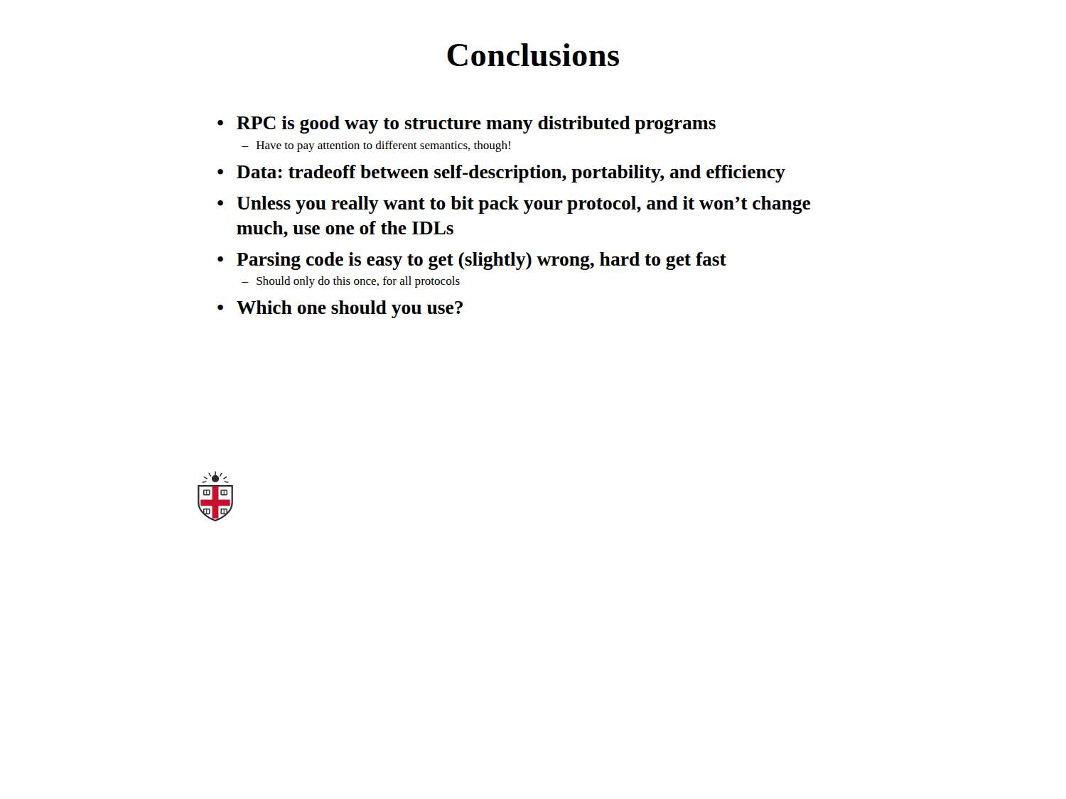Conclusions
RPC is good way to structure many distributed programs
Have to pay attention to different semantics, though!
Data: tradeoff between self-description, portability, and efficiency
Unless you really want to bit pack your protocol, and it won’t change much, use one of the IDLs
Parsing code is easy to get (slightly) wrong, hard to get fast
Should only do this once, for all protocols
Which one should you use?